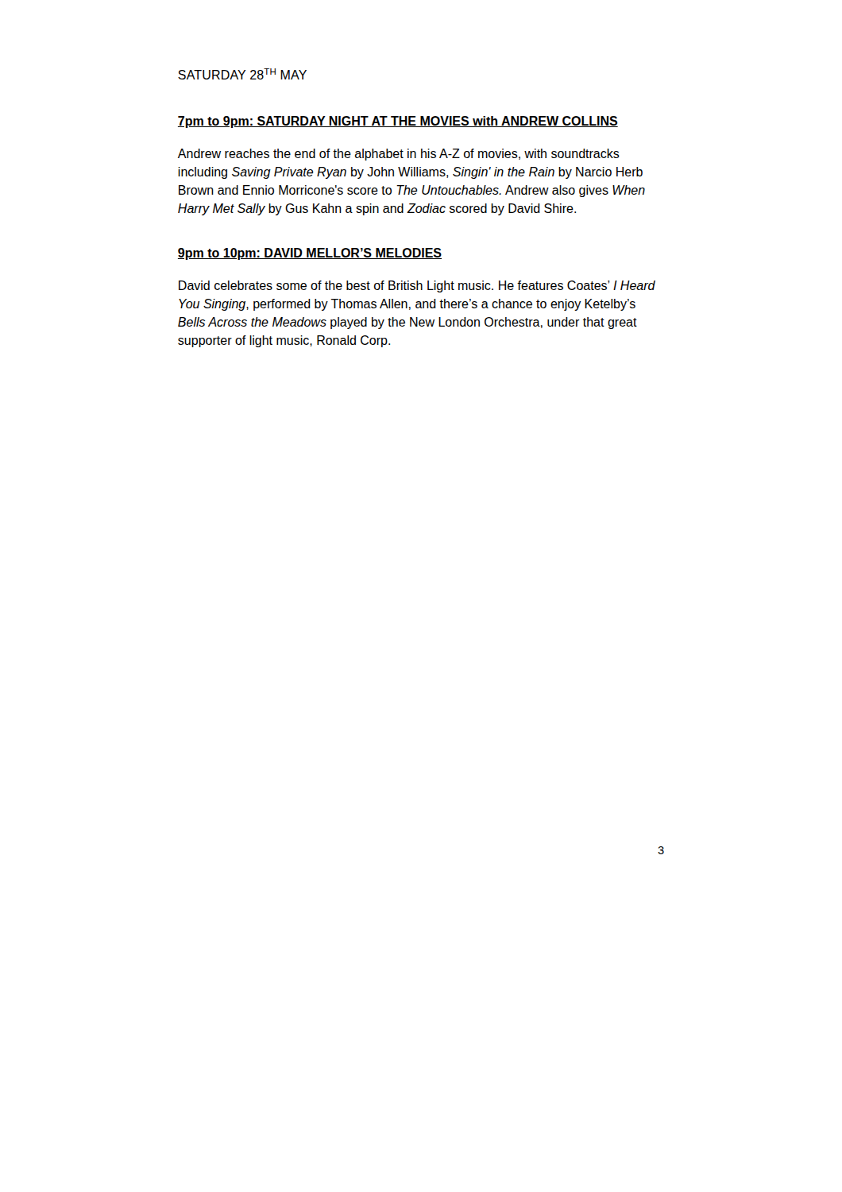SATURDAY 28TH MAY
7pm to 9pm: SATURDAY NIGHT AT THE MOVIES with ANDREW COLLINS
Andrew reaches the end of the alphabet in his A-Z of movies, with soundtracks including Saving Private Ryan by John Williams, Singin' in the Rain by Narcio Herb Brown and Ennio Morricone's score to The Untouchables. Andrew also gives When Harry Met Sally by Gus Kahn a spin and Zodiac scored by David Shire.
9pm to 10pm: DAVID MELLOR’S MELODIES
David celebrates some of the best of British Light music. He features Coates’ I Heard You Singing, performed by Thomas Allen, and there’s a chance to enjoy Ketelby’s Bells Across the Meadows played by the New London Orchestra, under that great supporter of light music, Ronald Corp.
3